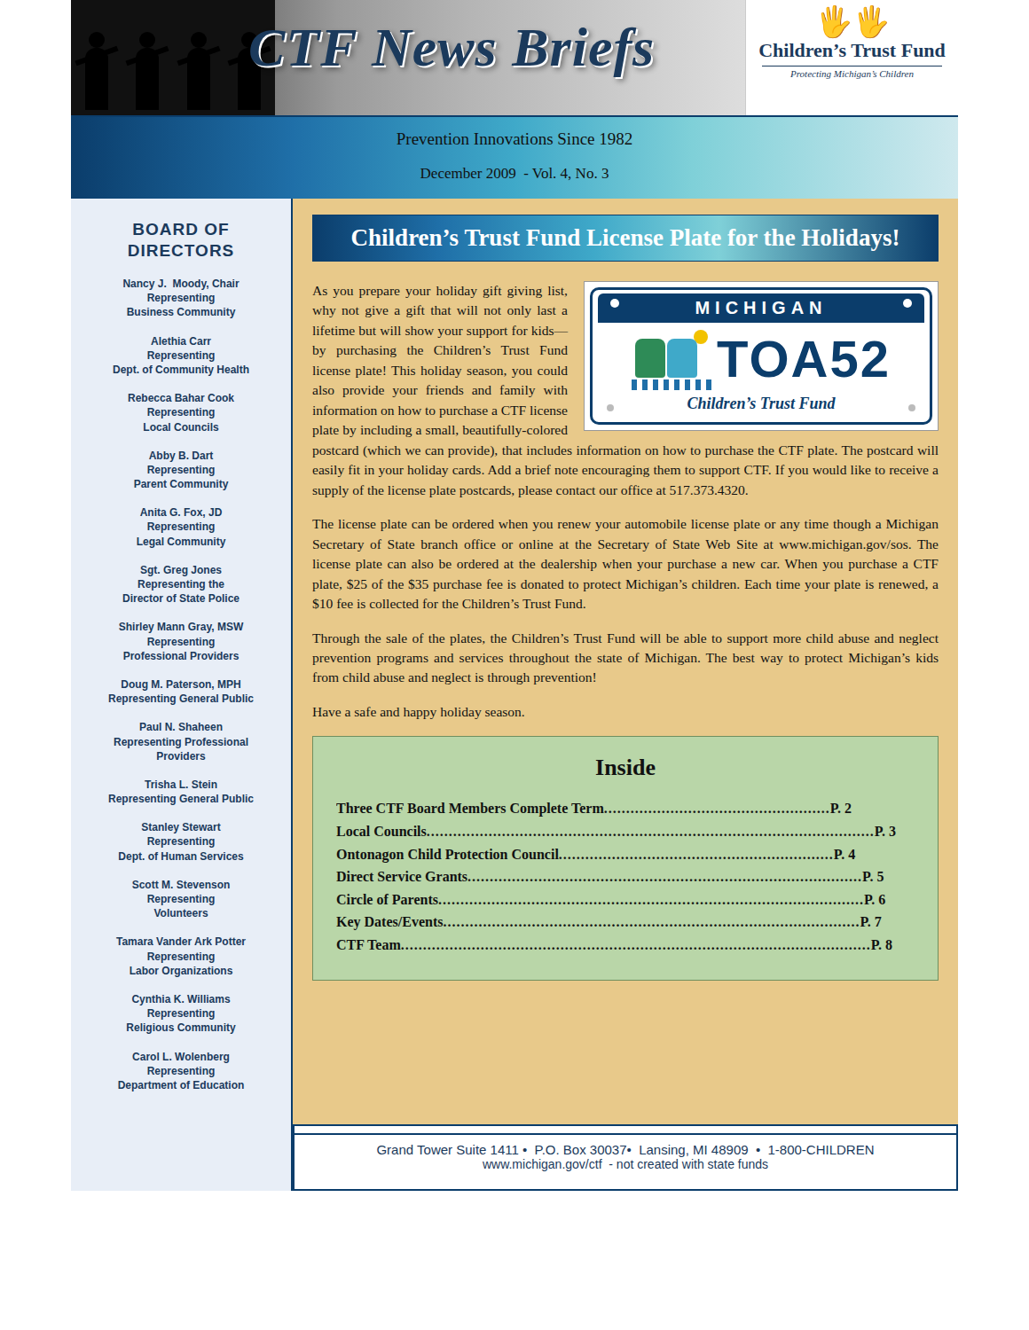CTF News Briefs
🖐🖐
Children’s Trust Fund
Protecting Michigan’s Children
Prevention Innovations Since 1982
December 2009 - Vol. 4, No. 3
BOARD OF
DIRECTORS
Nancy J. Moody, Chair Representing Business Community
Alethia Carr Representing Dept. of Community Health
Rebecca Bahar Cook Representing Local Councils
Abby B. Dart Representing Parent Community
Anita G. Fox, JD Representing Legal Community
Sgt. Greg Jones Representing the Director of State Police
Shirley Mann Gray, MSW Representing Professional Providers
Doug M. Paterson, MPH Representing General Public
Paul N. Shaheen Representing Professional Providers
Trisha L. Stein Representing General Public
Stanley Stewart Representing Dept. of Human Services
Scott M. Stevenson Representing Volunteers
Tamara Vander Ark Potter Representing Labor Organizations
Cynthia K. Williams Representing Religious Community
Carol L. Wolenberg Representing Department of Education
Children’s Trust Fund License Plate for the Holidays!
MICHIGAN
TOA52
Children’s Trust Fund
As you prepare your holiday gift giving list, why not give a gift that will not only last a lifetime but will show your support for kids—by purchasing the Children’s Trust Fund license plate! This holiday season, you could also provide your friends and family with information on how to purchase a CTF license plate by including a small, beautifully-colored postcard (which we can provide), that includes information on how to purchase the CTF plate. The postcard will easily fit in your holiday cards. Add a brief note encouraging them to support CTF. If you would like to receive a supply of the license plate postcards, please contact our office at 517.373.4320.
The license plate can be ordered when you renew your automobile license plate or any time though a Michigan Secretary of State branch office or online at the Secretary of State Web Site at www.michigan.gov/sos. The license plate can also be ordered at the dealership when your purchase a new car. When you purchase a CTF plate, $25 of the $35 purchase fee is donated to protect Michigan’s children. Each time your plate is renewed, a $10 fee is collected for the Children’s Trust Fund.
Through the sale of the plates, the Children’s Trust Fund will be able to support more child abuse and neglect prevention programs and services throughout the state of Michigan. The best way to protect Michigan’s kids from child abuse and neglect is through prevention!
Have a safe and happy holiday season.
Inside
Three CTF Board Members Complete Term................................................... P. 2
Local Councils..................................................................................................... P. 3
Ontonagon Child Protection Council.............................................................. P. 4
Direct Service Grants......................................................................................... P. 5
Circle of Parents................................................................................................ P. 6
Key Dates/Events.............................................................................................. P. 7
CTF Team.......................................................................................................... P. 8
Grand Tower Suite 1411 • P.O. Box 30037• Lansing, MI 48909 • 1-800-CHILDREN
www.michigan.gov/ctf - not created with state funds